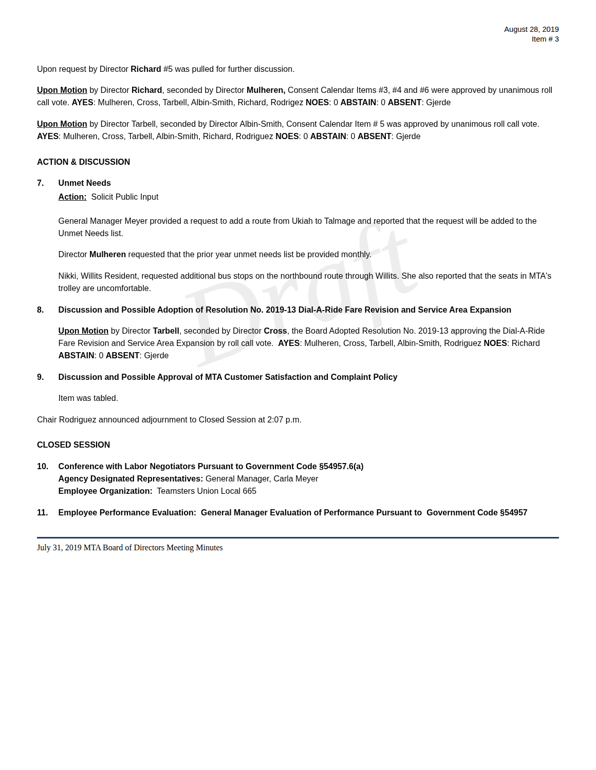Draft
August 28, 2019
Item # 3
Upon request by Director Richard #5 was pulled for further discussion.
Upon Motion by Director Richard, seconded by Director Mulheren, Consent Calendar Items #3, #4 and #6 were approved by unanimous roll call vote. AYES: Mulheren, Cross, Tarbell, Albin-Smith, Richard, Rodrigez NOES: 0 ABSTAIN: 0 ABSENT: Gjerde
Upon Motion by Director Tarbell, seconded by Director Albin-Smith, Consent Calendar Item # 5 was approved by unanimous roll call vote. AYES: Mulheren, Cross, Tarbell, Albin-Smith, Richard, Rodriguez NOES: 0 ABSTAIN: 0 ABSENT: Gjerde
ACTION & DISCUSSION
7.
Unmet Needs
Action: Solicit Public Input
General Manager Meyer provided a request to add a route from Ukiah to Talmage and reported that the request will be added to the Unmet Needs list.
Director Mulheren requested that the prior year unmet needs list be provided monthly.
Nikki, Willits Resident, requested additional bus stops on the northbound route through Willits. She also reported that the seats in MTA's trolley are uncomfortable.
8.
Discussion and Possible Adoption of Resolution No. 2019-13 Dial-A-Ride Fare Revision and Service Area Expansion
Upon Motion by Director Tarbell, seconded by Director Cross, the Board Adopted Resolution No. 2019-13 approving the Dial-A-Ride Fare Revision and Service Area Expansion by roll call vote. AYES: Mulheren, Cross, Tarbell, Albin-Smith, Rodriguez NOES: Richard ABSTAIN: 0 ABSENT: Gjerde
9.
Discussion and Possible Approval of MTA Customer Satisfaction and Complaint Policy
Item was tabled.
Chair Rodriguez announced adjournment to Closed Session at 2:07 p.m.
CLOSED SESSION
10.
Conference with Labor Negotiators Pursuant to Government Code §54957.6(a)
Agency Designated Representatives: General Manager, Carla Meyer
Employee Organization: Teamsters Union Local 665
11.
Employee Performance Evaluation: General Manager Evaluation of Performance Pursuant to Government Code §54957
July 31, 2019 MTA Board of Directors Meeting Minutes